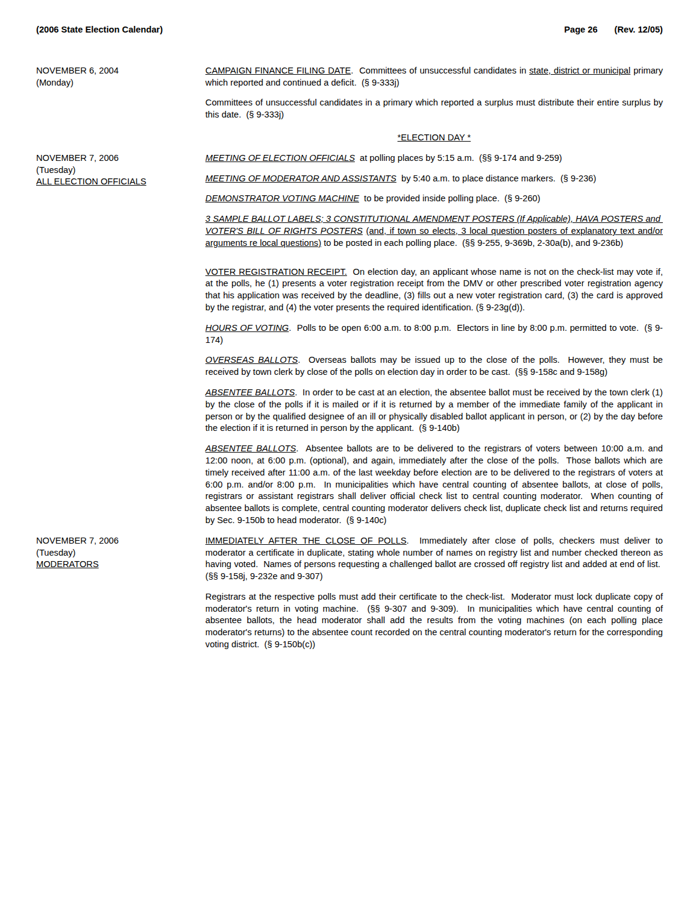(2006 State Election Calendar)
Page 26(Rev. 12/05)
| NOVEMBER 6, 2004 (Monday) | CAMPAIGN FINANCE FILING DATE . Committees of unsuccessful candidates in state, district or municipal primary which reported and continued a deficit. (§ 9-333j) Committees of unsuccessful candidates in a primary which reported a surplus must distribute their entire surplus by this date. (§ 9-333j) *ELECTION DAY * |
| NOVEMBER 7, 2006 (Tuesday) ALL ELECTION OFFICIALS | MEETING OF ELECTION OFFICIALS at polling places by 5:15 a.m. (§§ 9-174 and 9-259) MEETING OF MODERATOR AND ASSISTANTS by 5:40 a.m. to place distance markers. (§ 9-236) DEMONSTRATOR VOTING MACHINE to be provided inside polling place. (§ 9-260) 3 SAMPLE BALLOT LABELS; 3 CONSTITUTIONAL AMENDMENT POSTERS (If Applicable), HAVA POSTERS and VOTER'S BILL OF RIGHTS POSTERS (and, if town so elects, 3 local question posters of explanatory text and/or arguments re local questions) to be posted in each polling place. (§§ 9-255, 9-369b, 2-30a(b), and 9-236b) VOTER REGISTRATION RECEIPT. On election day, an applicant whose name is not on the check-list may vote if, at the polls, he (1) presents a voter registration receipt from the DMV or other prescribed voter registration agency that his application was received by the deadline, (3) fills out a new voter registration card, (3) the card is approved by the registrar, and (4) the voter presents the required identification. (§ 9-23g(d)). HOURS OF VOTING . Polls to be open 6:00 a.m. to 8:00 p.m. Electors in line by 8:00 p.m. permitted to vote. (§ 9-174) OVERSEAS BALLOTS . Overseas ballots may be issued up to the close of the polls. However, they must be received by town clerk by close of the polls on election day in order to be cast. (§§ 9-158c and 9-158g) ABSENTEE BALLOTS . In order to be cast at an election, the absentee ballot must be received by the town clerk (1) by the close of the polls if it is mailed or if it is returned by a member of the immediate family of the applicant in person or by the qualified designee of an ill or physically disabled ballot applicant in person, or (2) by the day before the election if it is returned in person by the applicant. (§ 9-140b) ABSENTEE BALLOTS . Absentee ballots are to be delivered to the registrars of voters between 10:00 a.m. and 12:00 noon, at 6:00 p.m. (optional), and again, immediately after the close of the polls. Those ballots which are timely received after 11:00 a.m. of the last weekday before election are to be delivered to the registrars of voters at 6:00 p.m. and/or 8:00 p.m. In municipalities which have central counting of absentee ballots, at close of polls, registrars or assistant registrars shall deliver official check list to central counting moderator. When counting of absentee ballots is complete, central counting moderator delivers check list, duplicate check list and returns required by Sec. 9-150b to head moderator. (§ 9-140c) |
| NOVEMBER 7, 2006 (Tuesday) MODERATORS | IMMEDIATELY AFTER THE CLOSE OF POLLS . Immediately after close of polls, checkers must deliver to moderator a certificate in duplicate, stating whole number of names on registry list and number checked thereon as having voted. Names of persons requesting a challenged ballot are crossed off registry list and added at end of list. (§§ 9-158j, 9-232e and 9-307) Registrars at the respective polls must add their certificate to the check-list. Moderator must lock duplicate copy of moderator's return in voting machine. (§§ 9-307 and 9-309). In municipalities which have central counting of absentee ballots, the head moderator shall add the results from the voting machines (on each polling place moderator's returns) to the absentee count recorded on the central counting moderator's return for the corresponding voting district. (§ 9-150b(c)) |